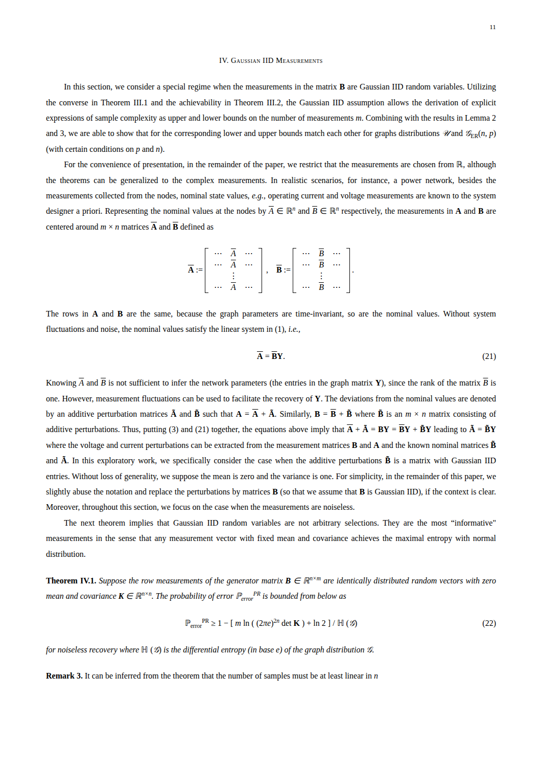11
IV. Gaussian IID Measurements
In this section, we consider a special regime when the measurements in the matrix B are Gaussian IID random variables. Utilizing the converse in Theorem III.1 and the achievability in Theorem III.2, the Gaussian IID assumption allows the derivation of explicit expressions of sample complexity as upper and lower bounds on the number of measurements m. Combining with the results in Lemma 2 and 3, we are able to show that for the corresponding lower and upper bounds match each other for graphs distributions 𝒰 and 𝒢ER(n, p) (with certain conditions on p and n).
For the convenience of presentation, in the remainder of the paper, we restrict that the measurements are chosen from ℝ, although the theorems can be generalized to the complex measurements. In realistic scenarios, for instance, a power network, besides the measurements collected from the nodes, nominal state values, e.g., operating current and voltage measurements are known to the system designer a priori. Representing the nominal values at the nodes by A ∈ ℝn and B ∈ ℝn respectively, the measurements in A and B are centered around m × n matrices A and B defined as
A :=
| ⋯ | A | ⋯ |
| ⋯ | A | ⋯ |
| | ⋮ | |
| ⋯ | A | ⋯ |
, B :=
| ⋯ | B | ⋯ |
| ⋯ | B | ⋯ |
| | ⋮ | |
| ⋯ | B | ⋯ |
.
The rows in A and B are the same, because the graph parameters are time-invariant, so are the nominal values. Without system fluctuations and noise, the nominal values satisfy the linear system in (1), i.e.,
A = BY. (21)
Knowing A and B is not sufficient to infer the network parameters (the entries in the graph matrix Y), since the rank of the matrix B is one. However, measurement fluctuations can be used to facilitate the recovery of Y. The deviations from the nominal values are denoted by an additive perturbation matrices Ã and B̃ such that A = A + Ã. Similarly, B = B + B̃ where B̃ is an m × n matrix consisting of additive perturbations. Thus, putting (3) and (21) together, the equations above imply that A + Ã = BY = BY + B̃Y leading to Ã = B̃Y where the voltage and current perturbations can be extracted from the measurement matrices B and A and the known nominal matrices B̃ and Ã. In this exploratory work, we specifically consider the case when the additive perturbations B̃ is a matrix with Gaussian IID entries. Without loss of generality, we suppose the mean is zero and the variance is one. For simplicity, in the remainder of this paper, we slightly abuse the notation and replace the perturbations by matrices B (so that we assume that B is Gaussian IID), if the context is clear. Moreover, throughout this section, we focus on the case when the measurements are noiseless.
The next theorem implies that Gaussian IID random variables are not arbitrary selections. They are the most “informative" measurements in the sense that any measurement vector with fixed mean and covariance achieves the maximal entropy with normal distribution.
Theorem IV.1. Suppose the row measurements of the generator matrix B ∈ ℝn×m are identically distributed random vectors with zero mean and covariance K ∈ ℝn×n. The probability of error ℙerrorPR is bounded from below as
ℙerrorPR ≥ 1 − [ m ln ( (2πe)2n det K ) + ln 2 ] / ℍ (𝒢) (22)
for noiseless recovery where ℍ (𝒢) is the differential entropy (in base e) of the graph distribution 𝒢.
Remark 3. It can be inferred from the theorem that the number of samples must be at least linear in n